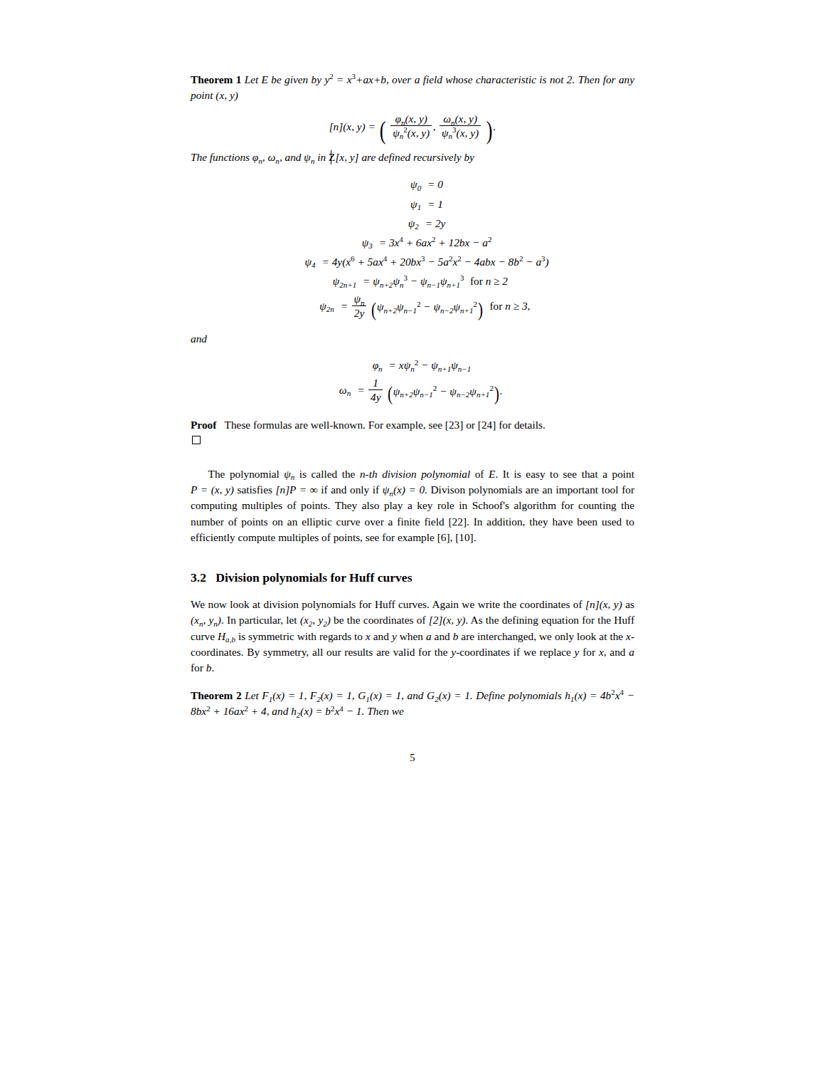Theorem 1 Let E be given by y2 = x3+ax+b, over a field whose characteristic is not 2. Then for any point (x, y)
[n](x, y) = ( φn(x, y) ψn2(x, y), ωn(x, y) ψn3(x, y) ).
The functions φn, ωn, and ψn in [x, y] are defined recursively by
ψ0=0
ψ1=1
ψ2=2y
ψ3=3x4 + 6ax2 + 12bx − a2
ψ4=4y(x6 + 5ax4 + 20bx3 − 5a2x2 − 4abx − 8b2 − a3)
ψ2n+1=ψn+2ψn3 − ψn−1ψn+13 for n ≥ 2
ψ2n=ψn 2y (ψn+2ψn−12 − ψn−2ψn+12) for n ≥ 3,
and
φn=xψn2 − ψn+1ψn−1
ωn=14y (ψn+2ψn−12 − ψn−2ψn+12).
Proof These formulas are well-known. For example, see [23] or [24] for details.
The polynomial ψn is called the n-th division polynomial of E. It is easy to see that a point P = (x, y) satisfies [n]P = ∞ if and only if ψn(x) = 0. Divison polynomials are an important tool for computing multiples of points. They also play a key role in Schoof's algorithm for counting the number of points on an elliptic curve over a finite field [22]. In addition, they have been used to efficiently compute multiples of points, see for example [6], [10].
3.2 Division polynomials for Huff curves
We now look at division polynomials for Huff curves. Again we write the coordinates of [n](x, y) as (xn, yn). In particular, let (x2, y2) be the coordinates of [2](x, y). As the defining equation for the Huff curve Ha,b is symmetric with regards to x and y when a and b are interchanged, we only look at the x-coordinates. By symmetry, all our results are valid for the y-coordinates if we replace y for x, and a for b.
Theorem 2 Let F1(x) = 1, F2(x) = 1, G1(x) = 1, and G2(x) = 1. Define polynomials h1(x) = 4b2x4 − 8bx2 + 16ax2 + 4, and h2(x) = b2x4 − 1. Then we
5